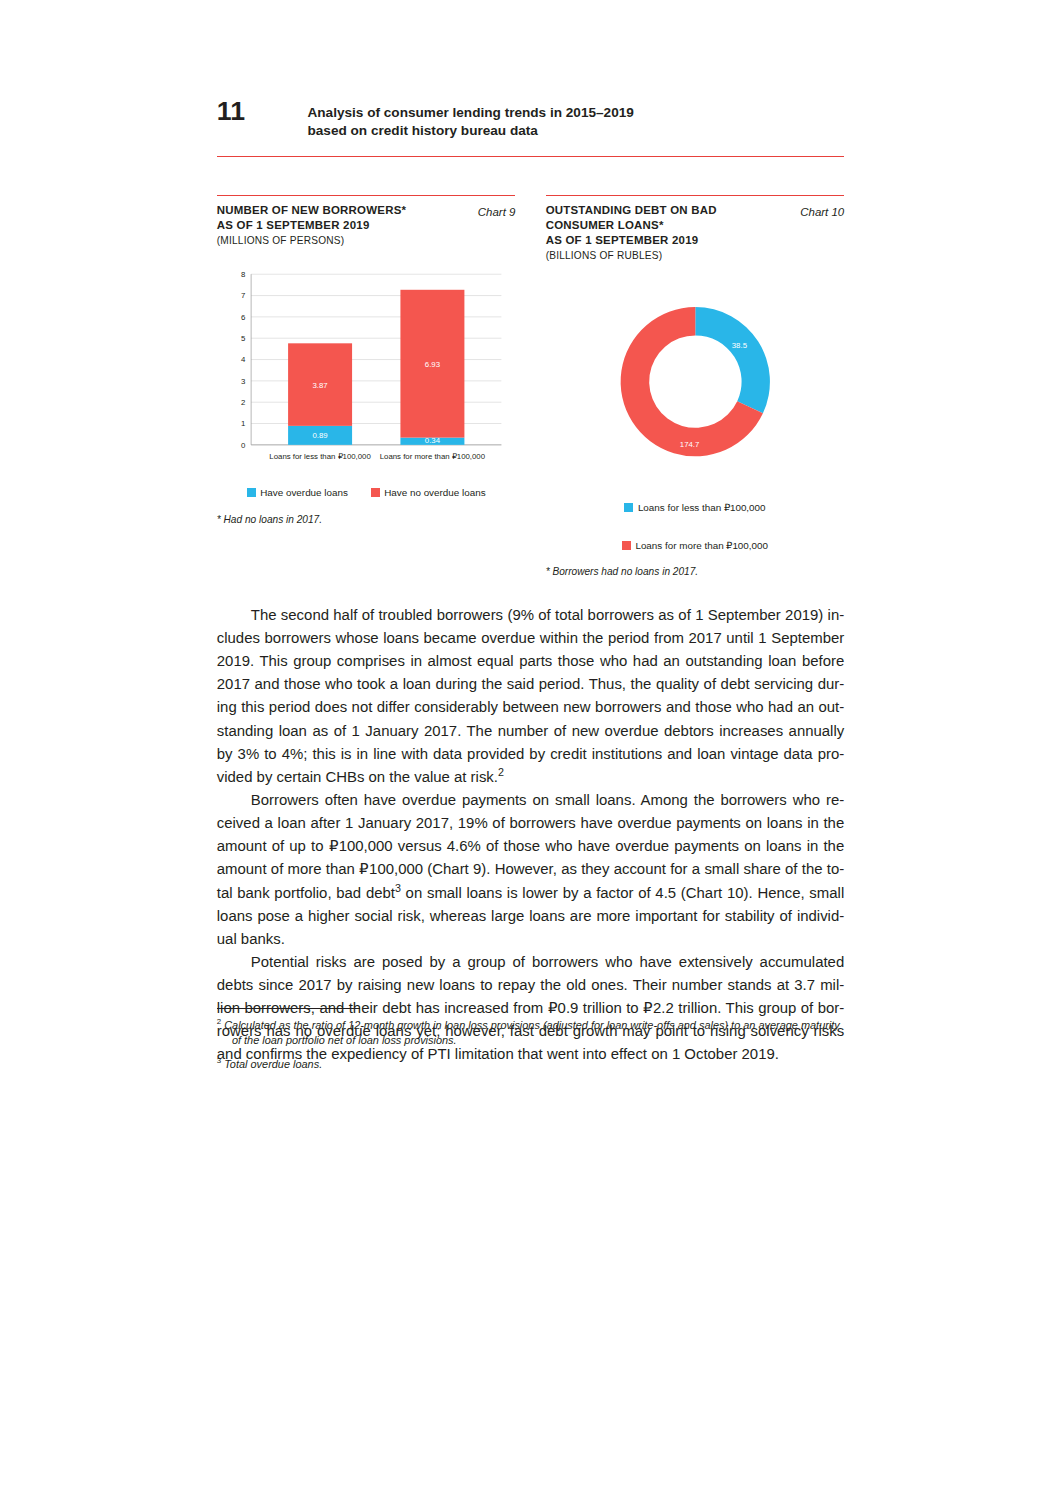11
Analysis of consumer lending trends in 2015–2019
based on credit history bureau data
Number of new borrowers*
as of 1 September 2019
(millions of persons)
Chart 9
8 7 6 5 4 3 2 1 0 0.89 3.87 0.34 6.93 Loans for less than ₽100,000 Loans for more than ₽100,000
Have overdue loans Have no overdue loans
* Had no loans in 2017.
Outstanding debt on bad consumer loans*
as of 1 September 2019
(billions of rubles)
Chart 10
38.5 174.7
Loans for less than ₽100,000 Loans for more than ₽100,000
* Borrowers had no loans in 2017.
The second half of troubled borrowers (9% of total borrowers as of 1 September 2019) includes borrowers whose loans became overdue within the period from 2017 until 1 September 2019. This group comprises in almost equal parts those who had an outstanding loan before 2017 and those who took a loan during the said period. Thus, the quality of debt servicing during this period does not differ considerably between new borrowers and those who had an outstanding loan as of 1 January 2017. The number of new overdue debtors increases annually by 3% to 4%; this is in line with data provided by credit institutions and loan vintage data provided by certain CHBs on the value at risk.2
Borrowers often have overdue payments on small loans. Among the borrowers who received a loan after 1 January 2017, 19% of borrowers have overdue payments on loans in the amount of up to ₽100,000 versus 4.6% of those who have overdue payments on loans in the amount of more than ₽100,000 (Chart 9). However, as they account for a small share of the total bank portfolio, bad debt3 on small loans is lower by a factor of 4.5 (Chart 10). Hence, small loans pose a higher social risk, whereas large loans are more important for stability of individual banks.
Potential risks are posed by a group of borrowers who have extensively accumulated debts since 2017 by raising new loans to repay the old ones. Their number stands at 3.7 million borrowers, and their debt has increased from ₽0.9 trillion to ₽2.2 trillion. This group of borrowers has no overdue loans yet; however, fast debt growth may point to rising solvency risks and confirms the expediency of PTI limitation that went into effect on 1 October 2019.
2 Calculated as the ratio of 12-month growth in loan loss provisions (adjusted for loan write-offs and sales) to an average maturity of the loan portfolio net of loan loss provisions.
3 Total overdue loans.